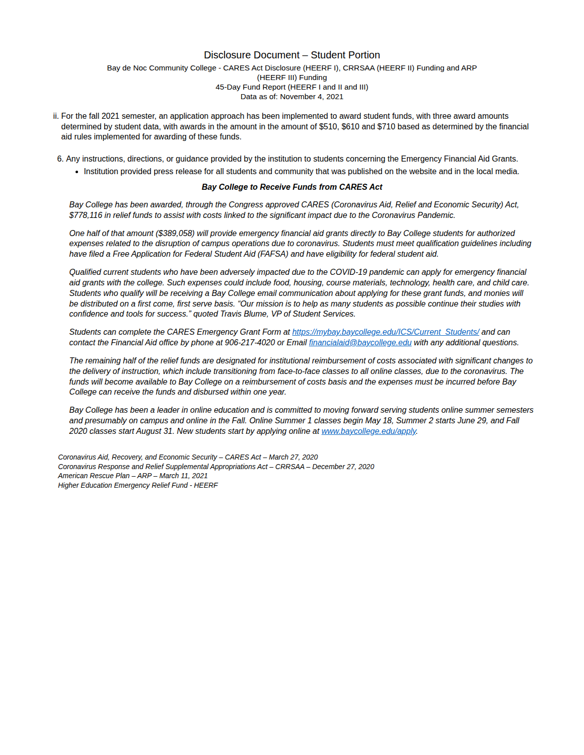Disclosure Document – Student Portion
Bay de Noc Community College - CARES Act Disclosure (HEERF I), CRRSAA (HEERF II) Funding and ARP
(HEERF III) Funding
45-Day Fund Report (HEERF I and II and III)
Data as of: November 4, 2021
For the fall 2021 semester, an application approach has been implemented to award student funds, with three award amounts determined by student data, with awards in the amount in the amount of $510, $610 and $710 based as determined by the financial aid rules implemented for awarding of these funds.
Any instructions, directions, or guidance provided by the institution to students concerning the Emergency Financial Aid Grants.
Institution provided press release for all students and community that was published on the website and in the local media.
Bay College to Receive Funds from CARES Act
Bay College has been awarded, through the Congress approved CARES (Coronavirus Aid, Relief and Economic Security) Act, $778,116 in relief funds to assist with costs linked to the significant impact due to the Coronavirus Pandemic.
One half of that amount ($389,058) will provide emergency financial aid grants directly to Bay College students for authorized expenses related to the disruption of campus operations due to coronavirus. Students must meet qualification guidelines including have filed a Free Application for Federal Student Aid (FAFSA) and have eligibility for federal student aid.
Qualified current students who have been adversely impacted due to the COVID-19 pandemic can apply for emergency financial aid grants with the college. Such expenses could include food, housing, course materials, technology, health care, and child care. Students who qualify will be receiving a Bay College email communication about applying for these grant funds, and monies will be distributed on a first come, first serve basis. “Our mission is to help as many students as possible continue their studies with confidence and tools for success.” quoted Travis Blume, VP of Student Services.
Students can complete the CARES Emergency Grant Form at https://mybay.baycollege.edu/ICS/Current_Students/ and can contact the Financial Aid office by phone at 906-217-4020 or Email financialaid@baycollege.edu with any additional questions.
The remaining half of the relief funds are designated for institutional reimbursement of costs associated with significant changes to the delivery of instruction, which include transitioning from face-to-face classes to all online classes, due to the coronavirus. The funds will become available to Bay College on a reimbursement of costs basis and the expenses must be incurred before Bay College can receive the funds and disbursed within one year.
Bay College has been a leader in online education and is committed to moving forward serving students online summer semesters and presumably on campus and online in the Fall. Online Summer 1 classes begin May 18, Summer 2 starts June 29, and Fall 2020 classes start August 31. New students start by applying online at www.baycollege.edu/apply.
Coronavirus Aid, Recovery, and Economic Security – CARES Act – March 27, 2020
Coronavirus Response and Relief Supplemental Appropriations Act – CRRSAA – December 27, 2020
American Rescue Plan – ARP – March 11, 2021
Higher Education Emergency Relief Fund - HEERF